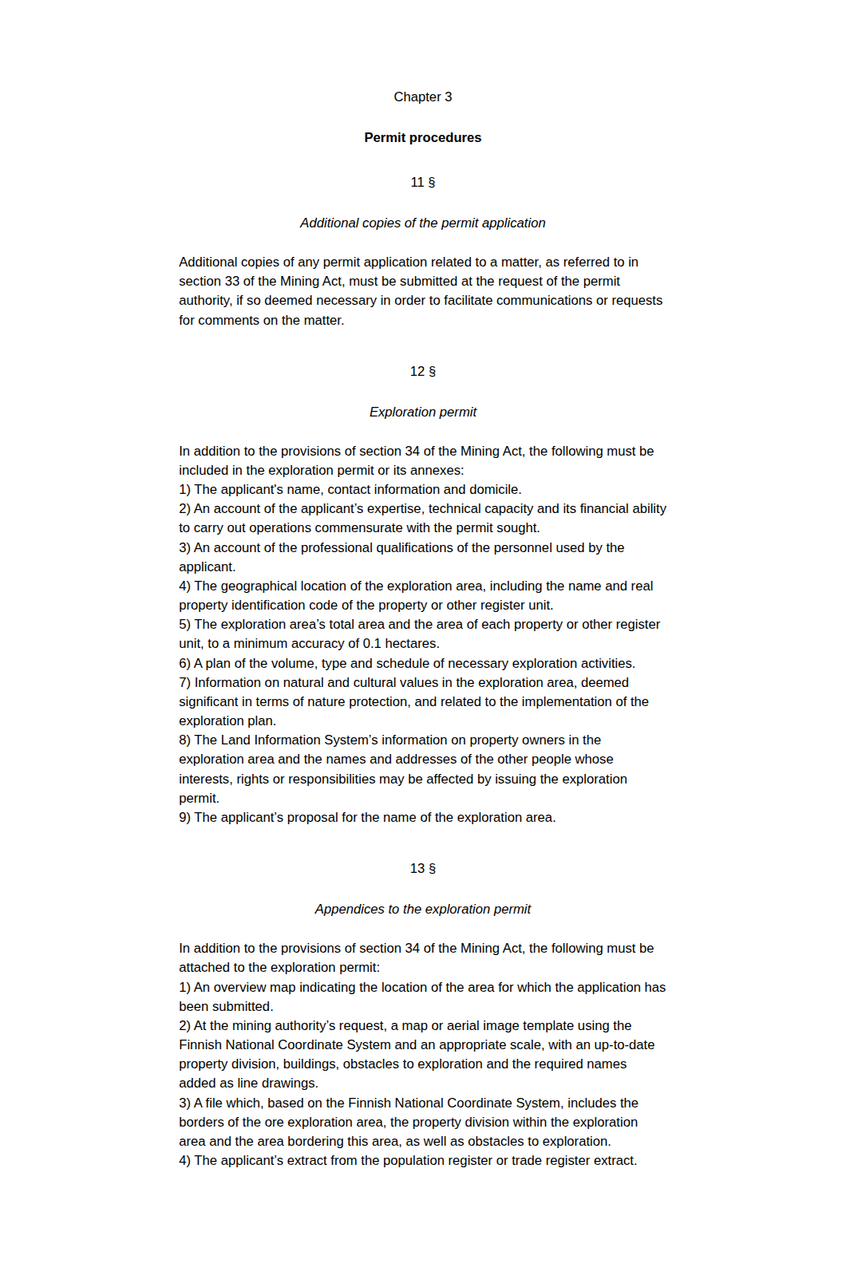Chapter 3
Permit procedures
11 §
Additional copies of the permit application
Additional copies of any permit application related to a matter, as referred to in section 33 of the Mining Act, must be submitted at the request of the permit authority, if so deemed necessary in order to facilitate communications or requests for comments on the matter.
12 §
Exploration permit
In addition to the provisions of section 34 of the Mining Act, the following must be included in the exploration permit or its annexes:
1) The applicant's name, contact information and domicile.
2) An account of the applicant’s expertise, technical capacity and its financial ability to carry out operations commensurate with the permit sought.
3) An account of the professional qualifications of the personnel used by the applicant.
4) The geographical location of the exploration area, including the name and real property identification code of the property or other register unit.
5) The exploration area’s total area and the area of each property or other register unit, to a minimum accuracy of 0.1 hectares.
6) A plan of the volume, type and schedule of necessary exploration activities.
7) Information on natural and cultural values in the exploration area, deemed significant in terms of nature protection, and related to the implementation of the exploration plan.
8) The Land Information System’s information on property owners in the exploration area and the names and addresses of the other people whose interests, rights or responsibilities may be affected by issuing the exploration permit.
9) The applicant’s proposal for the name of the exploration area.
13 §
Appendices to the exploration permit
In addition to the provisions of section 34 of the Mining Act, the following must be attached to the exploration permit:
1) An overview map indicating the location of the area for which the application has been submitted.
2) At the mining authority’s request, a map or aerial image template using the Finnish National Coordinate System and an appropriate scale, with an up-to-date property division, buildings, obstacles to exploration and the required names added as line drawings.
3) A file which, based on the Finnish National Coordinate System, includes the borders of the ore exploration area, the property division within the exploration area and the area bordering this area, as well as obstacles to exploration.
4) The applicant’s extract from the population register or trade register extract.